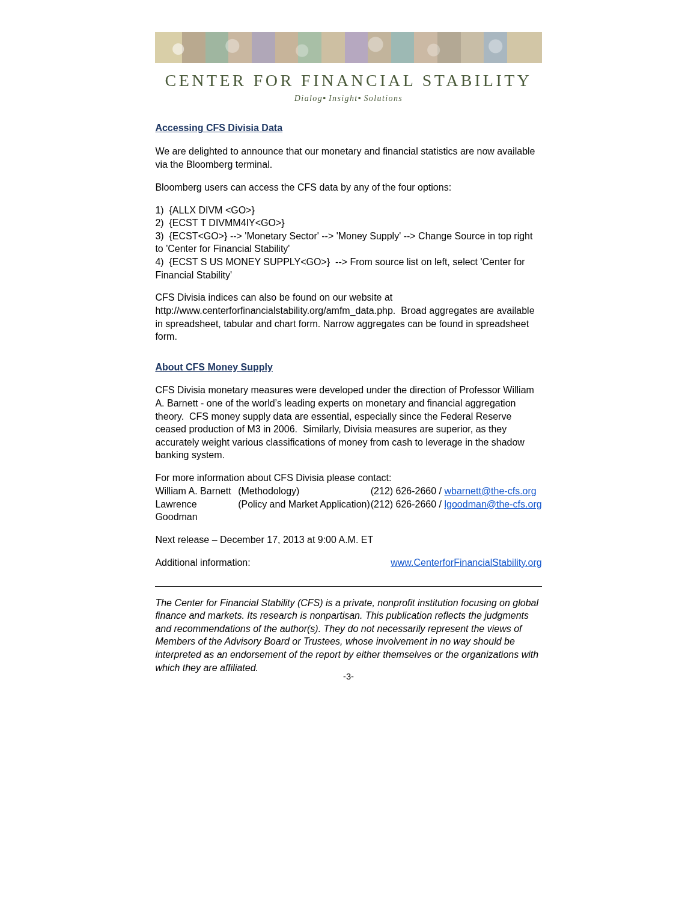CENTER FOR FINANCIAL STABILITY
Dialog• Insight• Solutions
Accessing CFS Divisia Data
We are delighted to announce that our monetary and financial statistics are now available via the Bloomberg terminal.
Bloomberg users can access the CFS data by any of the four options:
1) {ALLX DIVM <GO>}
2) {ECST T DIVMM4IY<GO>}
3) {ECST<GO>} --> 'Monetary Sector' --> 'Money Supply' --> Change Source in top right to 'Center for Financial Stability'
4) {ECST S US MONEY SUPPLY<GO>} --> From source list on left, select 'Center for Financial Stability'
CFS Divisia indices can also be found on our website at http://www.centerforfinancialstability.org/amfm_data.php. Broad aggregates are available in spreadsheet, tabular and chart form. Narrow aggregates can be found in spreadsheet form.
About CFS Money Supply
CFS Divisia monetary measures were developed under the direction of Professor William A. Barnett - one of the world’s leading experts on monetary and financial aggregation theory. CFS money supply data are essential, especially since the Federal Reserve ceased production of M3 in 2006. Similarly, Divisia measures are superior, as they accurately weight various classifications of money from cash to leverage in the shadow banking system.
For more information about CFS Divisia please contact:
| William A. Barnett | (Methodology) | (212) 626-2660 / wbarnett@the-cfs.org |
| Lawrence Goodman | (Policy and Market Application) | (212) 626-2660 / lgoodman@the-cfs.org |
Next release – December 17, 2013 at 9:00 A.M. ET
Additional information:
www.CenterforFinancialStability.org
The Center for Financial Stability (CFS) is a private, nonprofit institution focusing on global finance and markets. Its research is nonpartisan. This publication reflects the judgments and recommendations of the author(s). They do not necessarily represent the views of Members of the Advisory Board or Trustees, whose involvement in no way should be interpreted as an endorsement of the report by either themselves or the organizations with which they are affiliated.
-3-